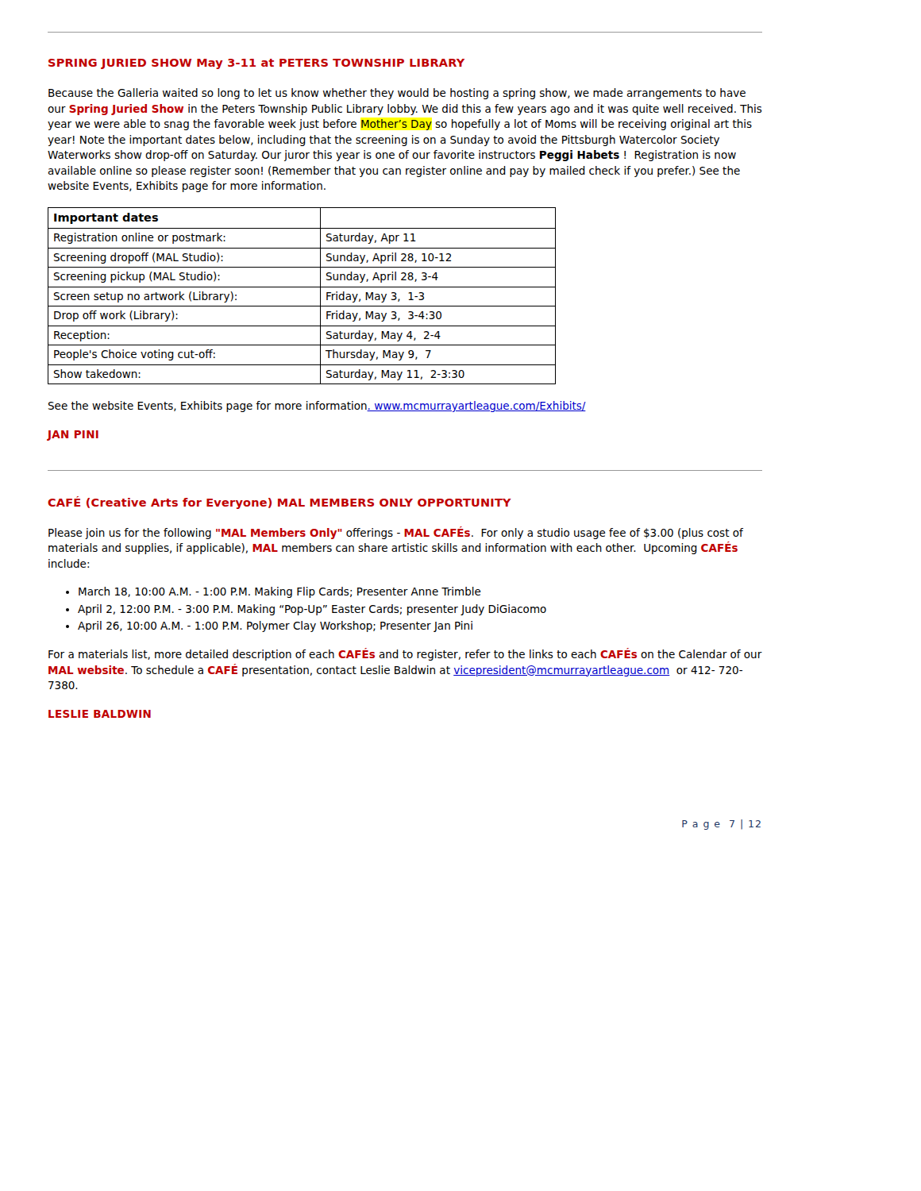SPRING JURIED SHOW May 3-11 at PETERS TOWNSHIP LIBRARY
Because the Galleria waited so long to let us know whether they would be hosting a spring show, we made arrangements to have our Spring Juried Show in the Peters Township Public Library lobby. We did this a few years ago and it was quite well received. This year we were able to snag the favorable week just before Mother’s Day so hopefully a lot of Moms will be receiving original art this year! Note the important dates below, including that the screening is on a Sunday to avoid the Pittsburgh Watercolor Society Waterworks show drop-off on Saturday. Our juror this year is one of our favorite instructors Peggi Habets ! Registration is now available online so please register soon! (Remember that you can register online and pay by mailed check if you prefer.) See the website Events, Exhibits page for more information.
| Important dates | |
| Registration online or postmark: | Saturday, Apr 11 |
| Screening dropoff (MAL Studio): | Sunday, April 28, 10-12 |
| Screening pickup (MAL Studio): | Sunday, April 28, 3-4 |
| Screen setup no artwork (Library): | Friday, May 3, 1-3 |
| Drop off work (Library): | Friday, May 3, 3-4:30 |
| Reception: | Saturday, May 4, 2-4 |
| People's Choice voting cut-off: | Thursday, May 9, 7 |
| Show takedown: | Saturday, May 11, 2-3:30 |
See the website Events, Exhibits page for more information. www.mcmurrayartleague.com/Exhibits/
JAN PINI
CAFÉ (Creative Arts for Everyone) MAL MEMBERS ONLY OPPORTUNITY
Please join us for the following "MAL Members Only" offerings - MAL CAFÉs. For only a studio usage fee of $3.00 (plus cost of materials and supplies, if applicable), MAL members can share artistic skills and information with each other. Upcoming CAFÉs include:
March 18, 10:00 A.M. - 1:00 P.M. Making Flip Cards; Presenter Anne Trimble
April 2, 12:00 P.M. - 3:00 P.M. Making “Pop-Up” Easter Cards; presenter Judy DiGiacomo
April 26, 10:00 A.M. - 1:00 P.M. Polymer Clay Workshop; Presenter Jan Pini
For a materials list, more detailed description of each CAFÉs and to register, refer to the links to each CAFÉs on the Calendar of our MAL website. To schedule a CAFÉ presentation, contact Leslie Baldwin at vicepresident@mcmurrayartleague.com or 412- 720-7380.
LESLIE BALDWIN
P a g e 7 | 12